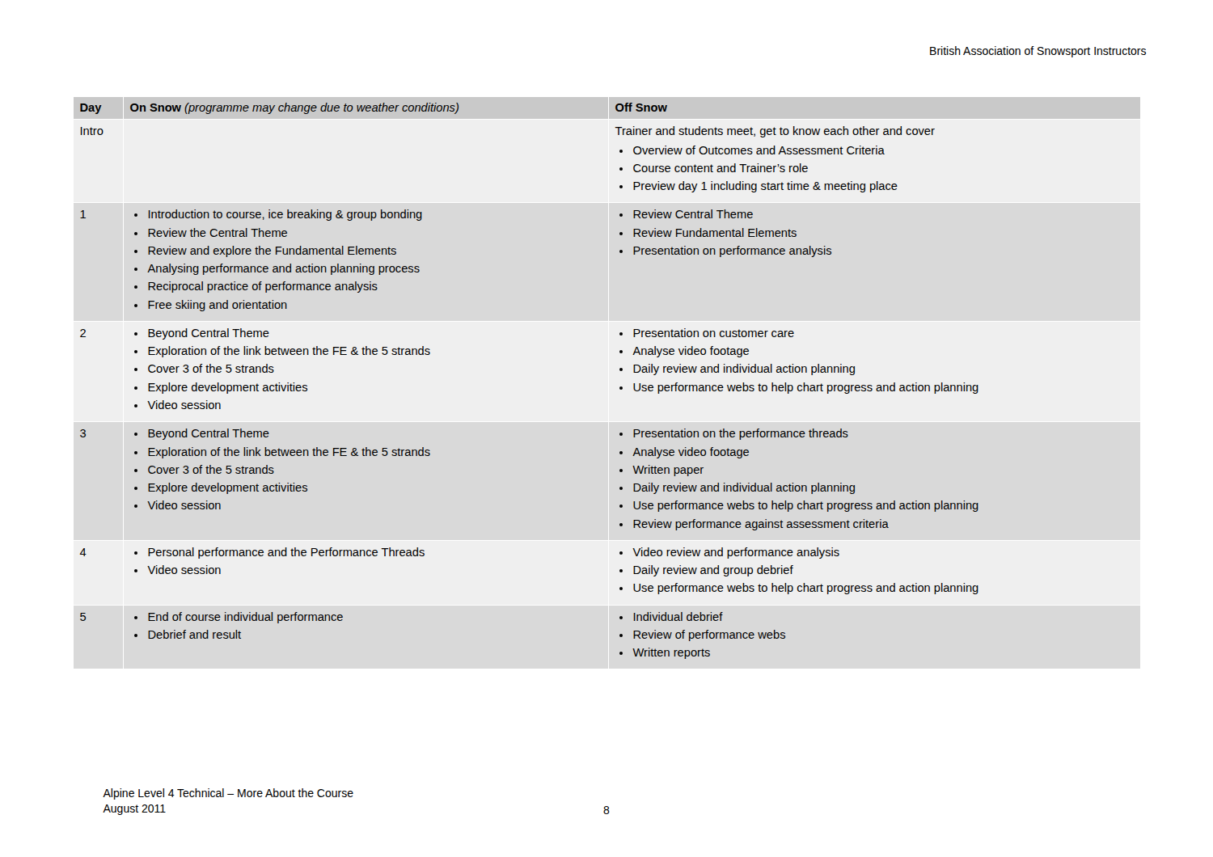British Association of Snowsport Instructors
| Day | On Snow (programme may change due to weather conditions) | Off Snow |
| --- | --- | --- |
| Intro | | Trainer and students meet, get to know each other and cover Overview of Outcomes and Assessment Criteria Course content and Trainer’s role Preview day 1 including start time & meeting place |
| 1 | Introduction to course, ice breaking & group bonding Review the Central Theme Review and explore the Fundamental Elements Analysing performance and action planning process Reciprocal practice of performance analysis Free skiing and orientation | Review Central Theme Review Fundamental Elements Presentation on performance analysis |
| 2 | Beyond Central Theme Exploration of the link between the FE & the 5 strands Cover 3 of the 5 strands Explore development activities Video session | Presentation on customer care Analyse video footage Daily review and individual action planning Use performance webs to help chart progress and action planning |
| 3 | Beyond Central Theme Exploration of the link between the FE & the 5 strands Cover 3 of the 5 strands Explore development activities Video session | Presentation on the performance threads Analyse video footage Written paper Daily review and individual action planning Use performance webs to help chart progress and action planning Review performance against assessment criteria |
| 4 | Personal performance and the Performance Threads Video session | Video review and performance analysis Daily review and group debrief Use performance webs to help chart progress and action planning |
| 5 | End of course individual performance Debrief and result | Individual debrief Review of performance webs Written reports |
Alpine Level 4 Technical – More About the Course
August 2011
8